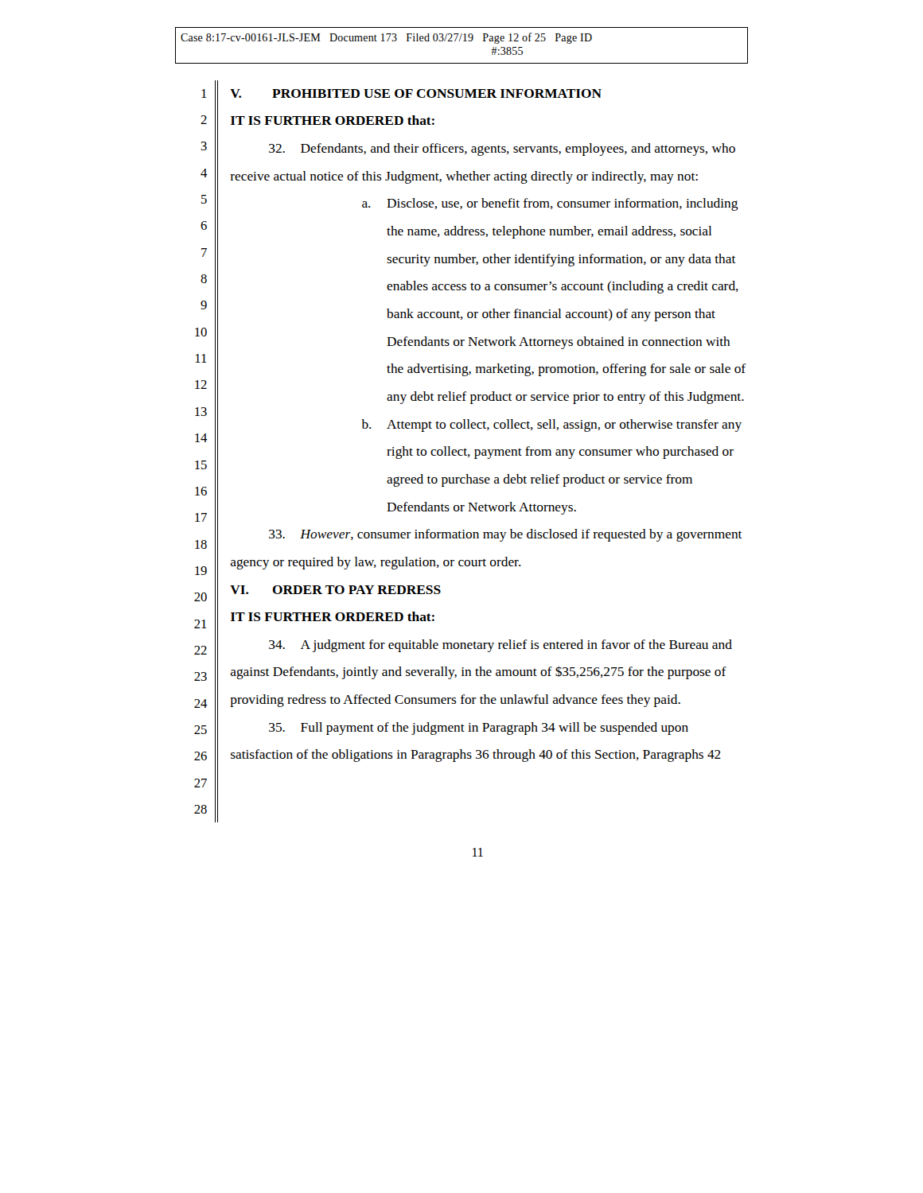Case 8:17-cv-00161-JLS-JEM Document 173 Filed 03/27/19 Page 12 of 25 Page ID #:3855
1
2
3
4
5
6
7
8
9
10
11
12
13
14
15
16
17
18
19
20
21
22
23
24
25
26
27
28
V. Prohibited Use of Consumer Information
IT IS FURTHER ORDERED that:
32. Defendants, and their officers, agents, servants, employees, and attorneys, who receive actual notice of this Judgment, whether acting directly or indirectly, may not:
a. Disclose, use, or benefit from, consumer information, including the name, address, telephone number, email address, social security number, other identifying information, or any data that enables access to a consumer’s account (including a credit card, bank account, or other financial account) of any person that Defendants or Network Attorneys obtained in connection with the advertising, marketing, promotion, offering for sale or sale of any debt relief product or service prior to entry of this Judgment.
b. Attempt to collect, collect, sell, assign, or otherwise transfer any right to collect, payment from any consumer who purchased or agreed to purchase a debt relief product or service from Defendants or Network Attorneys.
33. However, consumer information may be disclosed if requested by a government agency or required by law, regulation, or court order.
VI. Order to Pay Redress
IT IS FURTHER ORDERED that:
34. A judgment for equitable monetary relief is entered in favor of the Bureau and against Defendants, jointly and severally, in the amount of $35,256,275 for the purpose of providing redress to Affected Consumers for the unlawful advance fees they paid.
35. Full payment of the judgment in Paragraph 34 will be suspended upon satisfaction of the obligations in Paragraphs 36 through 40 of this Section, Paragraphs 42
11